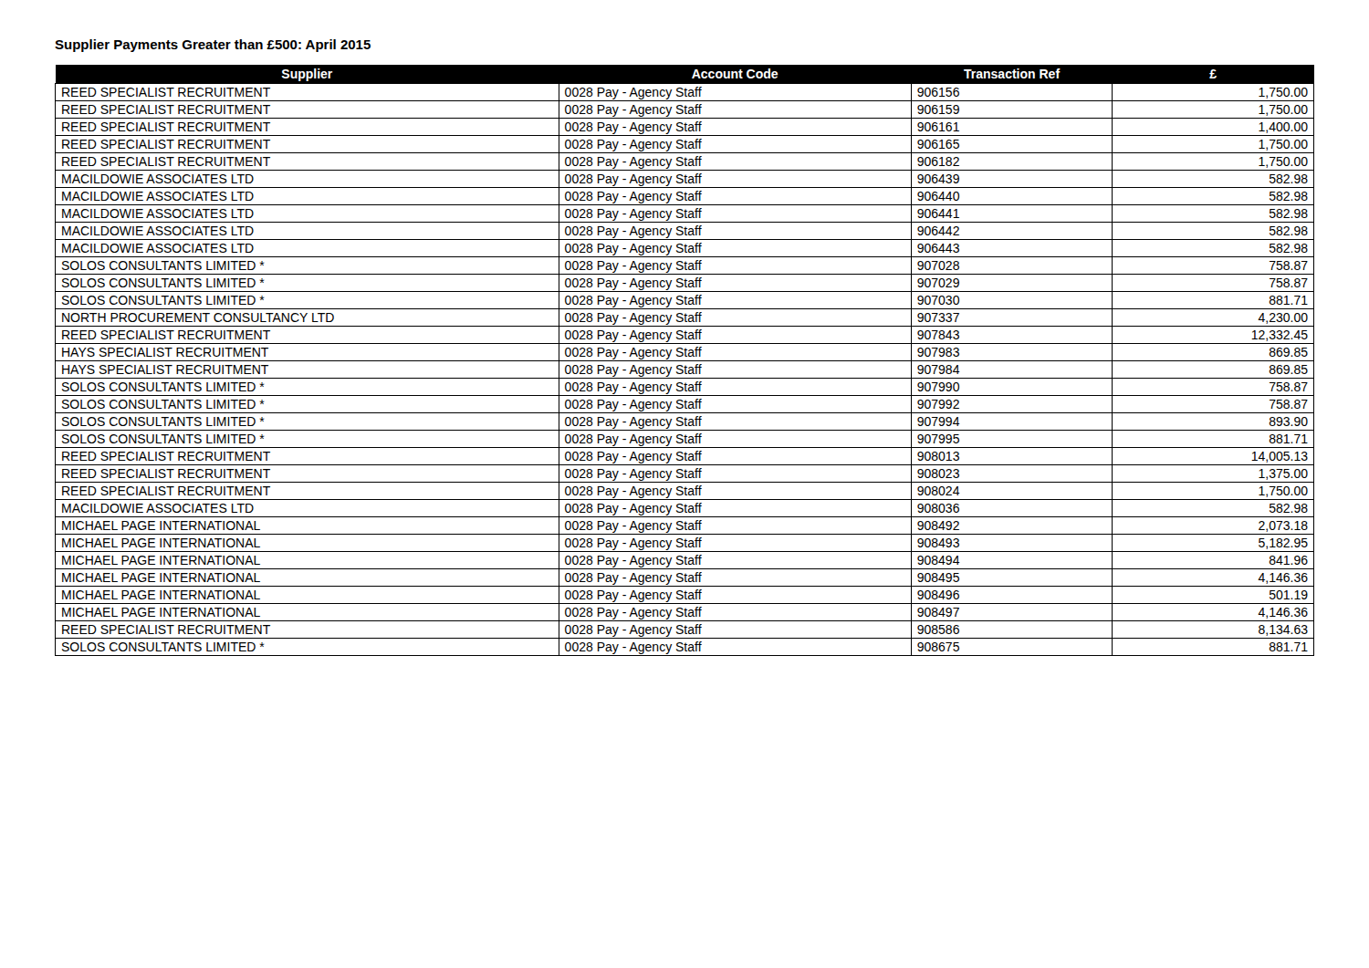Supplier Payments Greater than £500: April 2015
| Supplier | Account Code | Transaction Ref | £ |
| --- | --- | --- | --- |
| REED SPECIALIST RECRUITMENT | 0028 Pay - Agency Staff | 906156 | 1,750.00 |
| REED SPECIALIST RECRUITMENT | 0028 Pay - Agency Staff | 906159 | 1,750.00 |
| REED SPECIALIST RECRUITMENT | 0028 Pay - Agency Staff | 906161 | 1,400.00 |
| REED SPECIALIST RECRUITMENT | 0028 Pay - Agency Staff | 906165 | 1,750.00 |
| REED SPECIALIST RECRUITMENT | 0028 Pay - Agency Staff | 906182 | 1,750.00 |
| MACILDOWIE ASSOCIATES LTD | 0028 Pay - Agency Staff | 906439 | 582.98 |
| MACILDOWIE ASSOCIATES LTD | 0028 Pay - Agency Staff | 906440 | 582.98 |
| MACILDOWIE ASSOCIATES LTD | 0028 Pay - Agency Staff | 906441 | 582.98 |
| MACILDOWIE ASSOCIATES LTD | 0028 Pay - Agency Staff | 906442 | 582.98 |
| MACILDOWIE ASSOCIATES LTD | 0028 Pay - Agency Staff | 906443 | 582.98 |
| SOLOS CONSULTANTS LIMITED * | 0028 Pay - Agency Staff | 907028 | 758.87 |
| SOLOS CONSULTANTS LIMITED * | 0028 Pay - Agency Staff | 907029 | 758.87 |
| SOLOS CONSULTANTS LIMITED * | 0028 Pay - Agency Staff | 907030 | 881.71 |
| NORTH PROCUREMENT CONSULTANCY LTD | 0028 Pay - Agency Staff | 907337 | 4,230.00 |
| REED SPECIALIST RECRUITMENT | 0028 Pay - Agency Staff | 907843 | 12,332.45 |
| HAYS SPECIALIST RECRUITMENT | 0028 Pay - Agency Staff | 907983 | 869.85 |
| HAYS SPECIALIST RECRUITMENT | 0028 Pay - Agency Staff | 907984 | 869.85 |
| SOLOS CONSULTANTS LIMITED * | 0028 Pay - Agency Staff | 907990 | 758.87 |
| SOLOS CONSULTANTS LIMITED * | 0028 Pay - Agency Staff | 907992 | 758.87 |
| SOLOS CONSULTANTS LIMITED * | 0028 Pay - Agency Staff | 907994 | 893.90 |
| SOLOS CONSULTANTS LIMITED * | 0028 Pay - Agency Staff | 907995 | 881.71 |
| REED SPECIALIST RECRUITMENT | 0028 Pay - Agency Staff | 908013 | 14,005.13 |
| REED SPECIALIST RECRUITMENT | 0028 Pay - Agency Staff | 908023 | 1,375.00 |
| REED SPECIALIST RECRUITMENT | 0028 Pay - Agency Staff | 908024 | 1,750.00 |
| MACILDOWIE ASSOCIATES LTD | 0028 Pay - Agency Staff | 908036 | 582.98 |
| MICHAEL PAGE INTERNATIONAL | 0028 Pay - Agency Staff | 908492 | 2,073.18 |
| MICHAEL PAGE INTERNATIONAL | 0028 Pay - Agency Staff | 908493 | 5,182.95 |
| MICHAEL PAGE INTERNATIONAL | 0028 Pay - Agency Staff | 908494 | 841.96 |
| MICHAEL PAGE INTERNATIONAL | 0028 Pay - Agency Staff | 908495 | 4,146.36 |
| MICHAEL PAGE INTERNATIONAL | 0028 Pay - Agency Staff | 908496 | 501.19 |
| MICHAEL PAGE INTERNATIONAL | 0028 Pay - Agency Staff | 908497 | 4,146.36 |
| REED SPECIALIST RECRUITMENT | 0028 Pay - Agency Staff | 908586 | 8,134.63 |
| SOLOS CONSULTANTS LIMITED * | 0028 Pay - Agency Staff | 908675 | 881.71 |